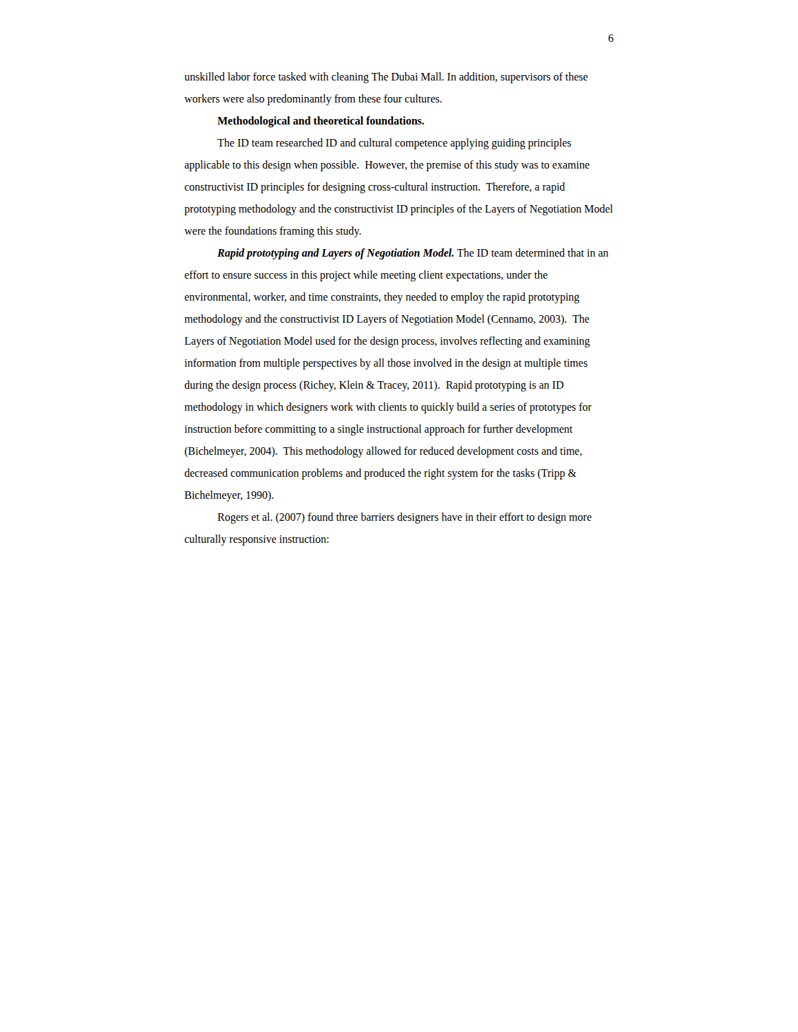6
unskilled labor force tasked with cleaning The Dubai Mall. In addition, supervisors of these workers were also predominantly from these four cultures.
Methodological and theoretical foundations.
The ID team researched ID and cultural competence applying guiding principles applicable to this design when possible. However, the premise of this study was to examine constructivist ID principles for designing cross-cultural instruction. Therefore, a rapid prototyping methodology and the constructivist ID principles of the Layers of Negotiation Model were the foundations framing this study.
Rapid prototyping and Layers of Negotiation Model. The ID team determined that in an effort to ensure success in this project while meeting client expectations, under the environmental, worker, and time constraints, they needed to employ the rapid prototyping methodology and the constructivist ID Layers of Negotiation Model (Cennamo, 2003). The Layers of Negotiation Model used for the design process, involves reflecting and examining information from multiple perspectives by all those involved in the design at multiple times during the design process (Richey, Klein & Tracey, 2011). Rapid prototyping is an ID methodology in which designers work with clients to quickly build a series of prototypes for instruction before committing to a single instructional approach for further development (Bichelmeyer, 2004). This methodology allowed for reduced development costs and time, decreased communication problems and produced the right system for the tasks (Tripp & Bichelmeyer, 1990).
Rogers et al. (2007) found three barriers designers have in their effort to design more culturally responsive instruction: